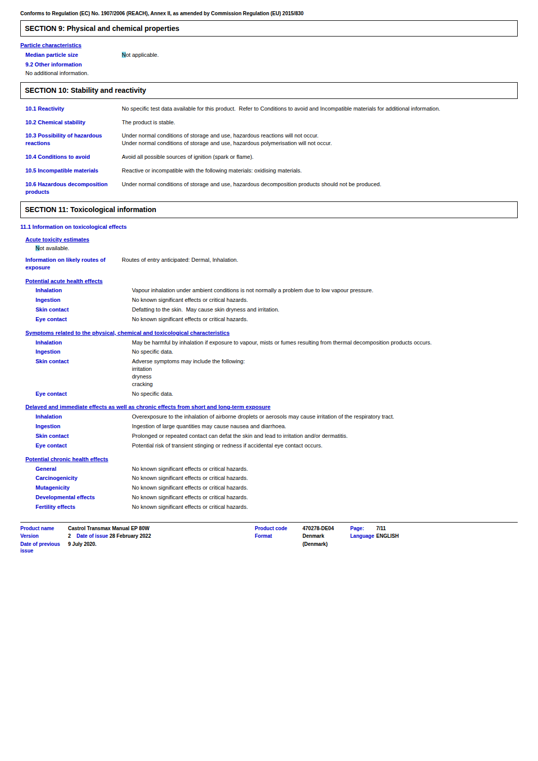Conforms to Regulation (EC) No. 1907/2006 (REACH), Annex II, as amended by Commission Regulation (EU) 2015/830
SECTION 9: Physical and chemical properties
Particle characteristics
| Median particle size | N ot applicable. |
| 9.2 Other information | |
No additional information.
SECTION 10: Stability and reactivity
| 10.1 Reactivity | No specific test data available for this product. Refer to Conditions to avoid and Incompatible materials for additional information. |
| 10.2 Chemical stability | The product is stable. |
| 10.3 Possibility of hazardous reactions | Under normal conditions of storage and use, hazardous reactions will not occur. Under normal conditions of storage and use, hazardous polymerisation will not occur. |
| 10.4 Conditions to avoid | Avoid all possible sources of ignition (spark or flame). |
| 10.5 Incompatible materials | Reactive or incompatible with the following materials: oxidising materials. |
| 10.6 Hazardous decomposition products | Under normal conditions of storage and use, hazardous decomposition products should not be produced. |
SECTION 11: Toxicological information
11.1 Information on toxicological effects
Acute toxicity estimates
Not available.
| Information on likely routes of exposure | Routes of entry anticipated: Dermal, Inhalation. |
Potential acute health effects
| Inhalation | Vapour inhalation under ambient conditions is not normally a problem due to low vapour pressure. |
| Ingestion | No known significant effects or critical hazards. |
| Skin contact | Defatting to the skin. May cause skin dryness and irritation. |
| Eye contact | No known significant effects or critical hazards. |
Symptoms related to the physical, chemical and toxicological characteristics
| Inhalation | May be harmful by inhalation if exposure to vapour, mists or fumes resulting from thermal decomposition products occurs. |
| Ingestion | No specific data. |
| Skin contact | Adverse symptoms may include the following: irritation dryness cracking |
| Eye contact | No specific data. |
Delayed and immediate effects as well as chronic effects from short and long-term exposure
| Inhalation | Overexposure to the inhalation of airborne droplets or aerosols may cause irritation of the respiratory tract. |
| Ingestion | Ingestion of large quantities may cause nausea and diarrhoea. |
| Skin contact | Prolonged or repeated contact can defat the skin and lead to irritation and/or dermatitis. |
| Eye contact | Potential risk of transient stinging or redness if accidental eye contact occurs. |
Potential chronic health effects
| General | No known significant effects or critical hazards. |
| Carcinogenicity | No known significant effects or critical hazards. |
| Mutagenicity | No known significant effects or critical hazards. |
| Developmental effects | No known significant effects or critical hazards. |
| Fertility effects | No known significant effects or critical hazards. |
| Product name | Castrol Transmax Manual EP 80W | | Product code | 470278-DE04 | Page: | 7/11 |
| Version | 2 Date of issue 28 February 2022 | | Format | Denmark | Language | ENGLISH |
| Date of previous issue | 9 July 2020. | | | (Denmark) | | |